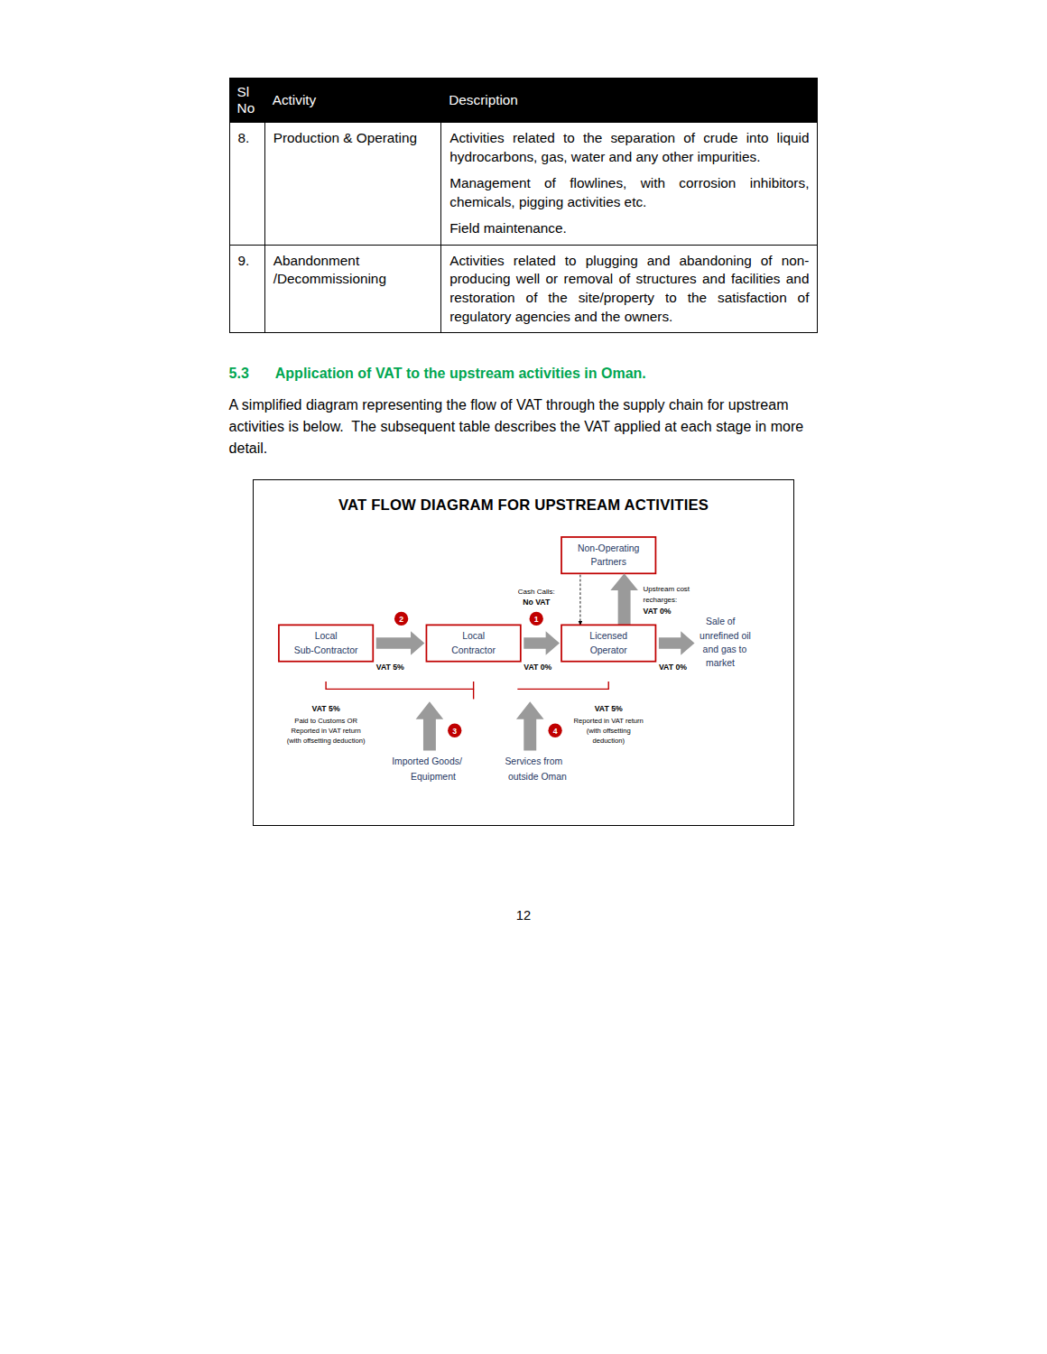| Sl No | Activity | Description |
| --- | --- | --- |
| 8. | Production & Operating | Activities related to the separation of crude into liquid hydrocarbons, gas, water and any other impurities. Management of flowlines, with corrosion inhibitors, chemicals, pigging activities etc. Field maintenance. |
| 9. | Abandonment /Decommissioning | Activities related to plugging and abandoning of non-producing well or removal of structures and facilities and restoration of the site/property to the satisfaction of regulatory agencies and the owners. |
5.3 Application of VAT to the upstream activities in Oman.
A simplified diagram representing the flow of VAT through the supply chain for upstream activities is below. The subsequent table describes the VAT applied at each stage in more detail.
VAT FLOW DIAGRAM FOR UPSTREAM ACTIVITIES
Non-Operating Partners Cash Calls: No VAT Upstream cost recharges: VAT 0% Local Sub-Contractor Local Contractor Licensed Operator Sale of unrefined oil and gas to market 2 1 VAT 5% VAT 0% VAT 0% VAT 5% Paid to Customs OR Reported in VAT return (with offsetting deduction) VAT 5% Reported in VAT return (with offsetting deduction) 3 4 Imported Goods/ Equipment Services from outside Oman
12